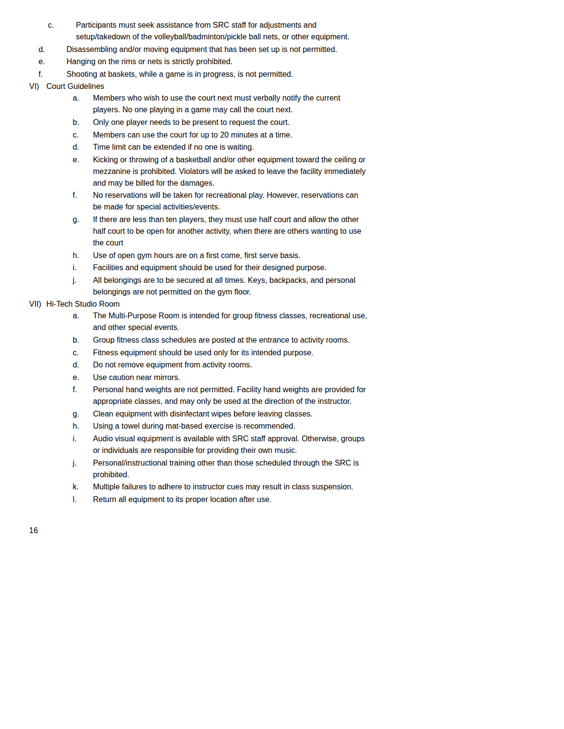c. Participants must seek assistance from SRC staff for adjustments and setup/takedown of the volleyball/badminton/pickle ball nets, or other equipment.
d. Disassembling and/or moving equipment that has been set up is not permitted.
e. Hanging on the rims or nets is strictly prohibited.
f. Shooting at baskets, while a game is in progress, is not permitted.
VI) Court Guidelines
a. Members who wish to use the court next must verbally notify the current players. No one playing in a game may call the court next.
b. Only one player needs to be present to request the court.
c. Members can use the court for up to 20 minutes at a time.
d. Time limit can be extended if no one is waiting.
e. Kicking or throwing of a basketball and/or other equipment toward the ceiling or mezzanine is prohibited. Violators will be asked to leave the facility immediately and may be billed for the damages.
f. No reservations will be taken for recreational play. However, reservations can be made for special activities/events.
g. If there are less than ten players, they must use half court and allow the other half court to be open for another activity, when there are others wanting to use the court
h. Use of open gym hours are on a first come, first serve basis.
i. Facilities and equipment should be used for their designed purpose.
j. All belongings are to be secured at all times. Keys, backpacks, and personal belongings are not permitted on the gym floor.
VII) Hi-Tech Studio Room
a. The Multi-Purpose Room is intended for group fitness classes, recreational use, and other special events.
b. Group fitness class schedules are posted at the entrance to activity rooms.
c. Fitness equipment should be used only for its intended purpose.
d. Do not remove equipment from activity rooms.
e. Use caution near mirrors.
f. Personal hand weights are not permitted. Facility hand weights are provided for appropriate classes, and may only be used at the direction of the instructor.
g. Clean equipment with disinfectant wipes before leaving classes.
h. Using a towel during mat-based exercise is recommended.
i. Audio visual equipment is available with SRC staff approval. Otherwise, groups or individuals are responsible for providing their own music.
j. Personal/instructional training other than those scheduled through the SRC is prohibited.
k. Multiple failures to adhere to instructor cues may result in class suspension.
l. Return all equipment to its proper location after use.
16